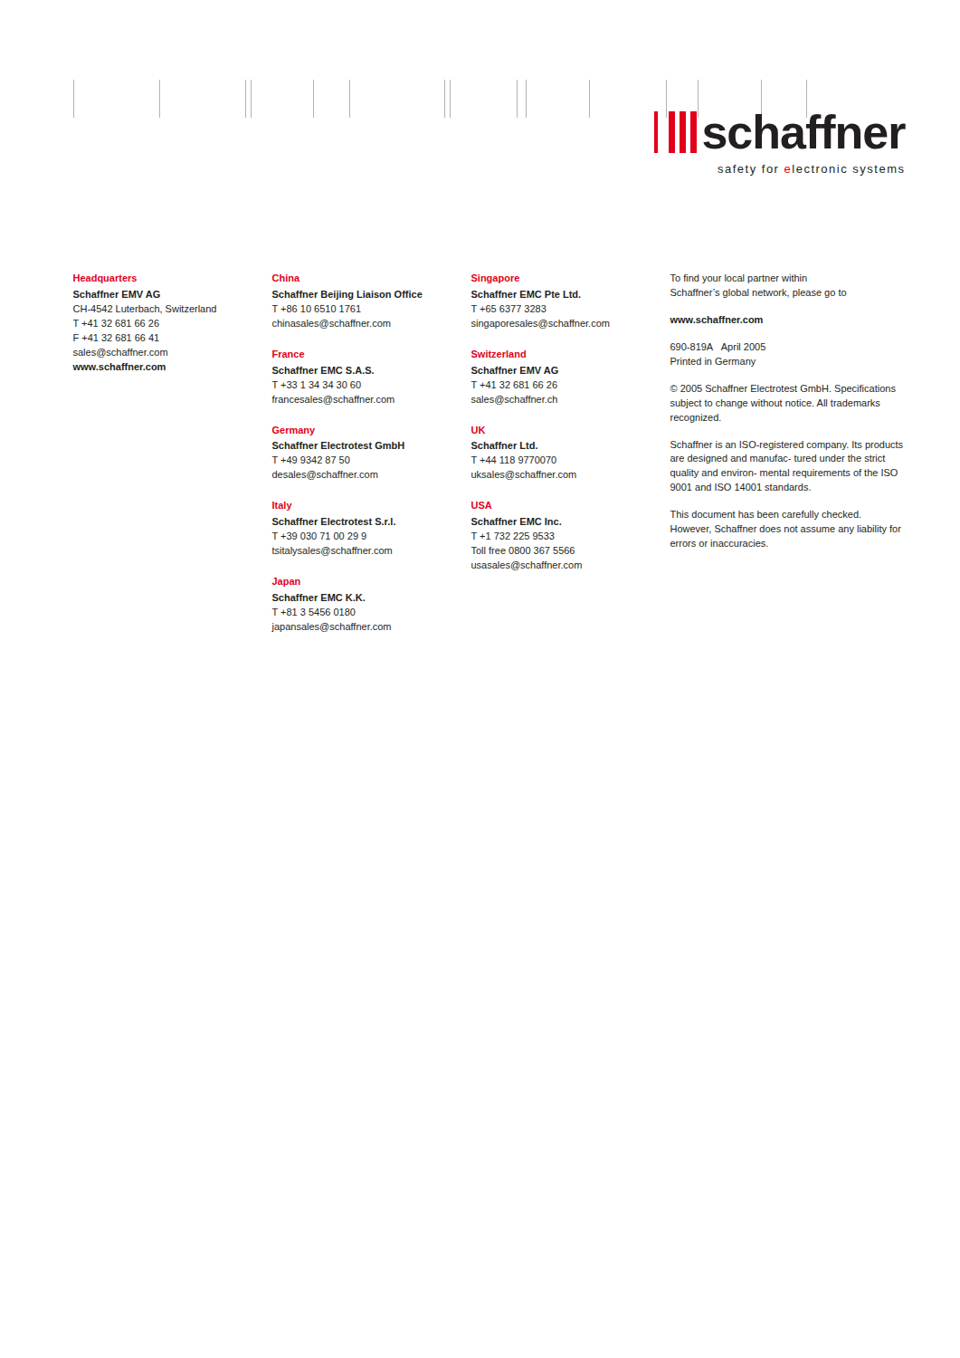schaffner
safety for electronic systems
Headquarters
Schaffner EMV AG
CH-4542 Luterbach, Switzerland
T +41 32 681 66 26
F +41 32 681 66 41
sales@schaffner.com
www.schaffner.com
China
Schaffner Beijing Liaison Office
T +86 10 6510 1761
chinasales@schaffner.com
France
Schaffner EMC S.A.S.
T +33 1 34 34 30 60
francesales@schaffner.com
Germany
Schaffner Electrotest GmbH
T +49 9342 87 50
desales@schaffner.com
Italy
Schaffner Electrotest S.r.l.
T +39 030 71 00 29 9
tsitalysales@schaffner.com
Japan
Schaffner EMC K.K.
T +81 3 5456 0180
japansales@schaffner.com
Singapore
Schaffner EMC Pte Ltd.
T +65 6377 3283
singaporesales@schaffner.com
Switzerland
Schaffner EMV AG
T +41 32 681 66 26
sales@schaffner.ch
UK
Schaffner Ltd.
T +44 118 9770070
uksales@schaffner.com
USA
Schaffner EMC Inc.
T +1 732 225 9533
Toll free 0800 367 5566
usasales@schaffner.com
To find your local partner within
Schaffner’s global network, please go to
www.schaffner.com
690-819A April 2005
Printed in Germany
© 2005 Schaffner Electrotest GmbH. Specifications subject to change without notice. All trademarks recognized.
Schaffner is an ISO-registered company. Its products are designed and manufac- tured under the strict quality and environ- mental requirements of the ISO 9001 and ISO 14001 standards.
This document has been carefully checked. However, Schaffner does not assume any liability for errors or inaccuracies.